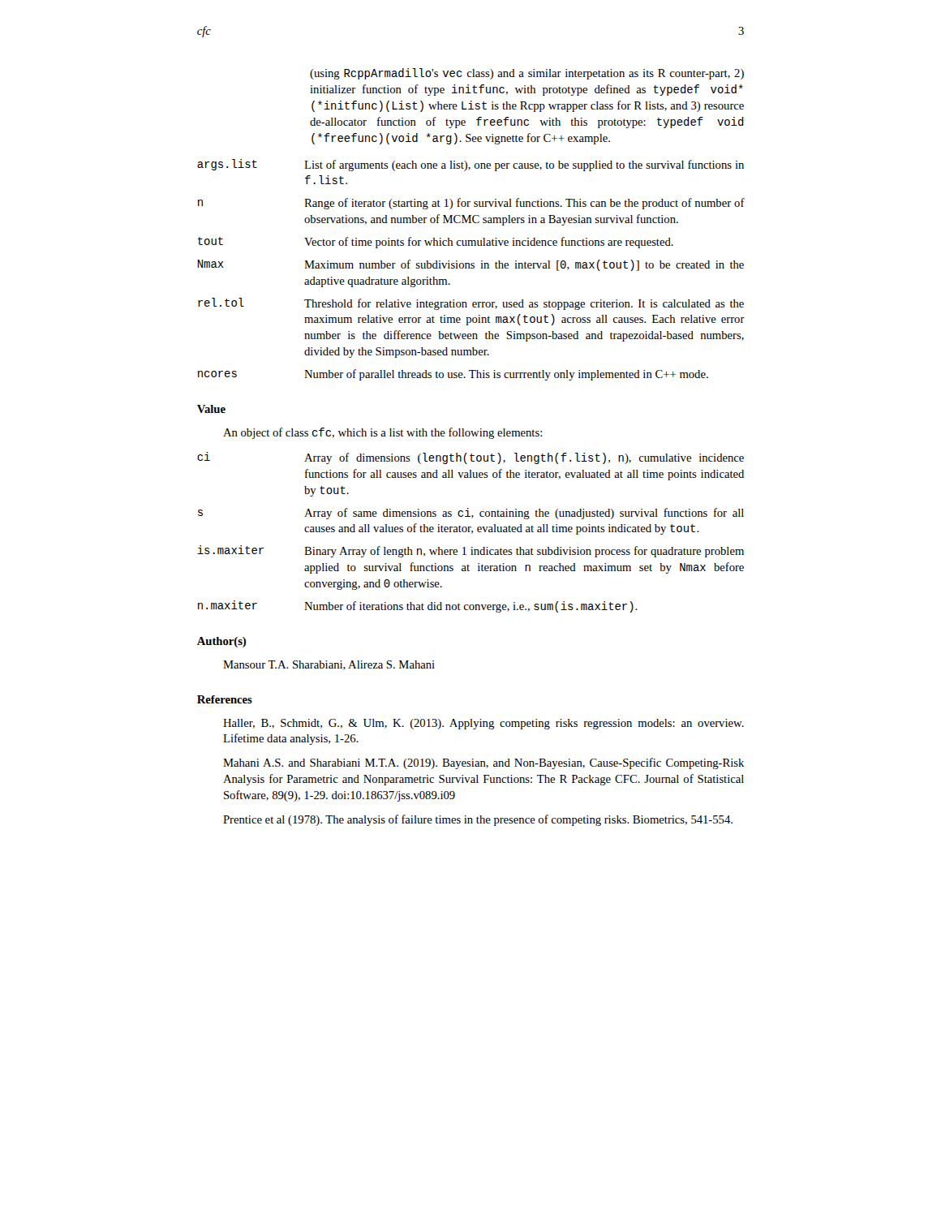cfc 3
(using RcppArmadillo's vec class) and a similar interpetation as its R counter-part, 2) initializer function of type initfunc, with prototype defined as typedef void* (*initfunc)(List) where List is the Rcpp wrapper class for R lists, and 3) resource de-allocator function of type freefunc with this prototype: typedef void (*freefunc)(void *arg). See vignette for C++ example.
args.list
List of arguments (each one a list), one per cause, to be supplied to the survival functions in f.list.
n
Range of iterator (starting at 1) for survival functions. This can be the product of number of observations, and number of MCMC samplers in a Bayesian survival function.
tout
Vector of time points for which cumulative incidence functions are requested.
Nmax
Maximum number of subdivisions in the interval [0, max(tout)] to be created in the adaptive quadrature algorithm.
rel.tol
Threshold for relative integration error, used as stoppage criterion. It is calculated as the maximum relative error at time point max(tout) across all causes. Each relative error number is the difference between the Simpson-based and trapezoidal-based numbers, divided by the Simpson-based number.
ncores
Number of parallel threads to use. This is currrently only implemented in C++ mode.
Value
An object of class cfc, which is a list with the following elements:
ci
Array of dimensions (length(tout), length(f.list), n), cumulative incidence functions for all causes and all values of the iterator, evaluated at all time points indicated by tout.
s
Array of same dimensions as ci, containing the (unadjusted) survival functions for all causes and all values of the iterator, evaluated at all time points indicated by tout.
is.maxiter
Binary Array of length n, where 1 indicates that subdivision process for quadrature problem applied to survival functions at iteration n reached maximum set by Nmax before converging, and 0 otherwise.
n.maxiter
Number of iterations that did not converge, i.e., sum(is.maxiter).
Author(s)
Mansour T.A. Sharabiani, Alireza S. Mahani
References
Haller, B., Schmidt, G., & Ulm, K. (2013). Applying competing risks regression models: an overview. Lifetime data analysis, 1-26.
Mahani A.S. and Sharabiani M.T.A. (2019). Bayesian, and Non-Bayesian, Cause-Specific Competing-Risk Analysis for Parametric and Nonparametric Survival Functions: The R Package CFC. Journal of Statistical Software, 89(9), 1-29. doi:10.18637/jss.v089.i09
Prentice et al (1978). The analysis of failure times in the presence of competing risks. Biometrics, 541-554.